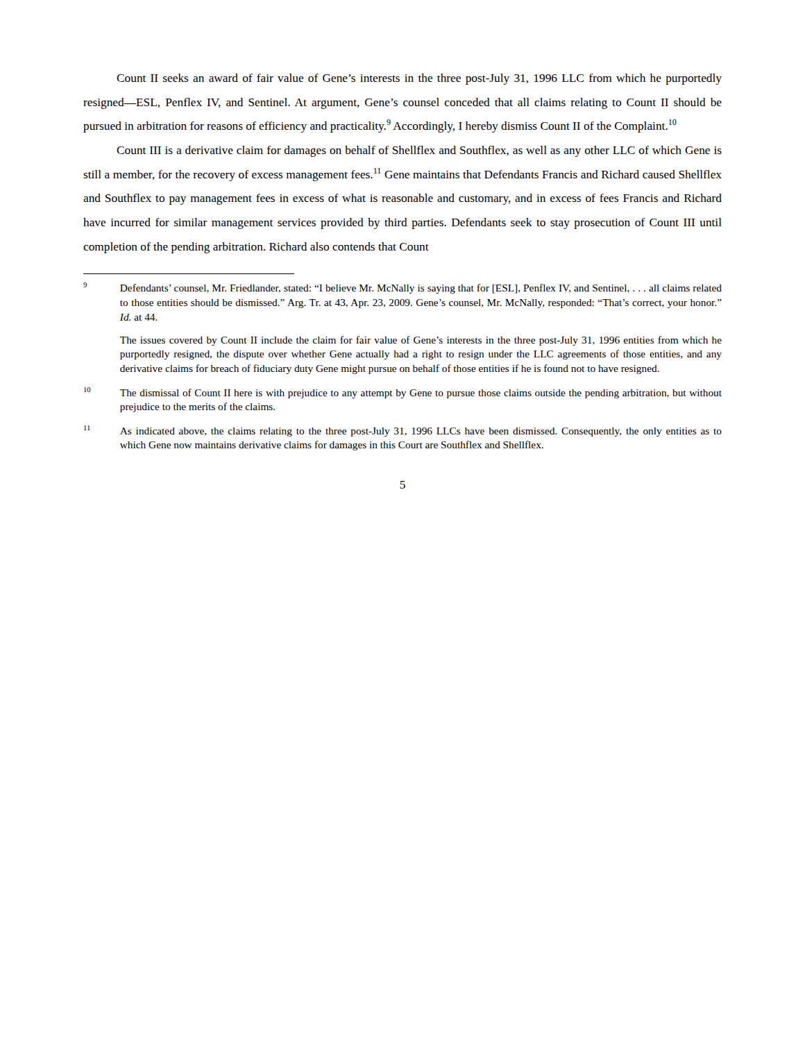Count II seeks an award of fair value of Gene’s interests in the three post-July 31, 1996 LLC from which he purportedly resigned—ESL, Penflex IV, and Sentinel. At argument, Gene’s counsel conceded that all claims relating to Count II should be pursued in arbitration for reasons of efficiency and practicality.9 Accordingly, I hereby dismiss Count II of the Complaint.10
Count III is a derivative claim for damages on behalf of Shellflex and Southflex, as well as any other LLC of which Gene is still a member, for the recovery of excess management fees.11 Gene maintains that Defendants Francis and Richard caused Shellflex and Southflex to pay management fees in excess of what is reasonable and customary, and in excess of fees Francis and Richard have incurred for similar management services provided by third parties. Defendants seek to stay prosecution of Count III until completion of the pending arbitration. Richard also contends that Count
9
Defendants’ counsel, Mr. Friedlander, stated: “I believe Mr. McNally is saying that for [ESL], Penflex IV, and Sentinel, . . . all claims related to those entities should be dismissed.” Arg. Tr. at 43, Apr. 23, 2009. Gene’s counsel, Mr. McNally, responded: “That’s correct, your honor.” Id. at 44.
The issues covered by Count II include the claim for fair value of Gene’s interests in the three post-July 31, 1996 entities from which he purportedly resigned, the dispute over whether Gene actually had a right to resign under the LLC agreements of those entities, and any derivative claims for breach of fiduciary duty Gene might pursue on behalf of those entities if he is found not to have resigned.
10
The dismissal of Count II here is with prejudice to any attempt by Gene to pursue those claims outside the pending arbitration, but without prejudice to the merits of the claims.
11
As indicated above, the claims relating to the three post-July 31, 1996 LLCs have been dismissed. Consequently, the only entities as to which Gene now maintains derivative claims for damages in this Court are Southflex and Shellflex.
5